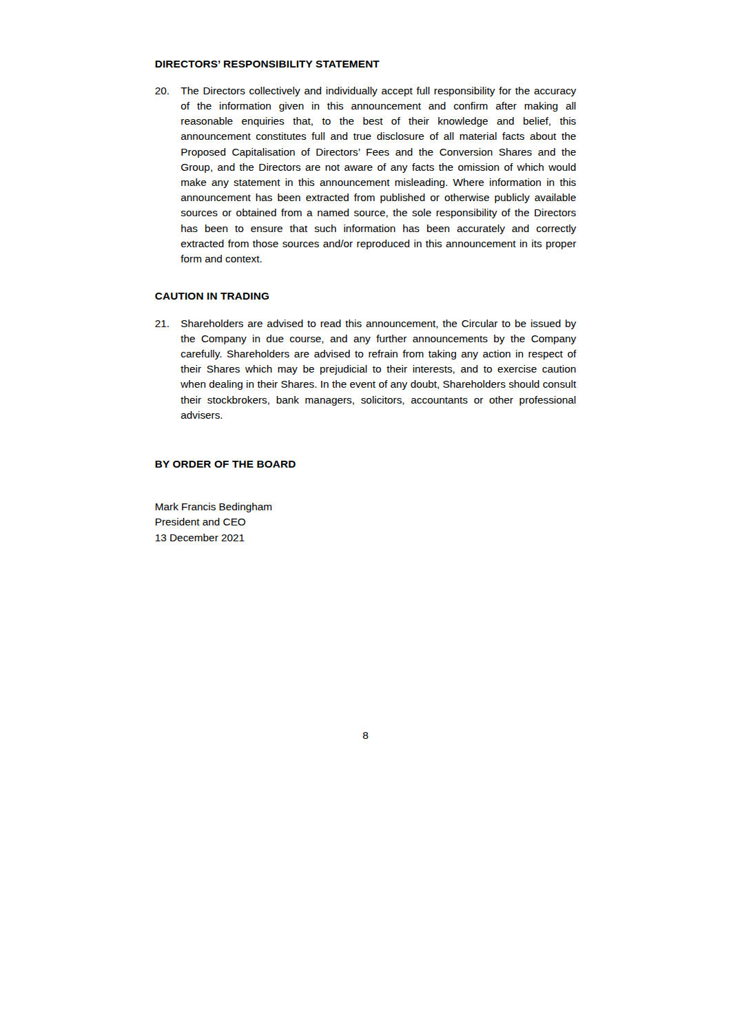DIRECTORS’ RESPONSIBILITY STATEMENT
20.
The Directors collectively and individually accept full responsibility for the accuracy of the information given in this announcement and confirm after making all reasonable enquiries that, to the best of their knowledge and belief, this announcement constitutes full and true disclosure of all material facts about the Proposed Capitalisation of Directors’ Fees and the Conversion Shares and the Group, and the Directors are not aware of any facts the omission of which would make any statement in this announcement misleading. Where information in this announcement has been extracted from published or otherwise publicly available sources or obtained from a named source, the sole responsibility of the Directors has been to ensure that such information has been accurately and correctly extracted from those sources and/or reproduced in this announcement in its proper form and context.
CAUTION IN TRADING
21.
Shareholders are advised to read this announcement, the Circular to be issued by the Company in due course, and any further announcements by the Company carefully. Shareholders are advised to refrain from taking any action in respect of their Shares which may be prejudicial to their interests, and to exercise caution when dealing in their Shares. In the event of any doubt, Shareholders should consult their stockbrokers, bank managers, solicitors, accountants or other professional advisers.
BY ORDER OF THE BOARD
Mark Francis Bedingham
President and CEO
13 December 2021
8